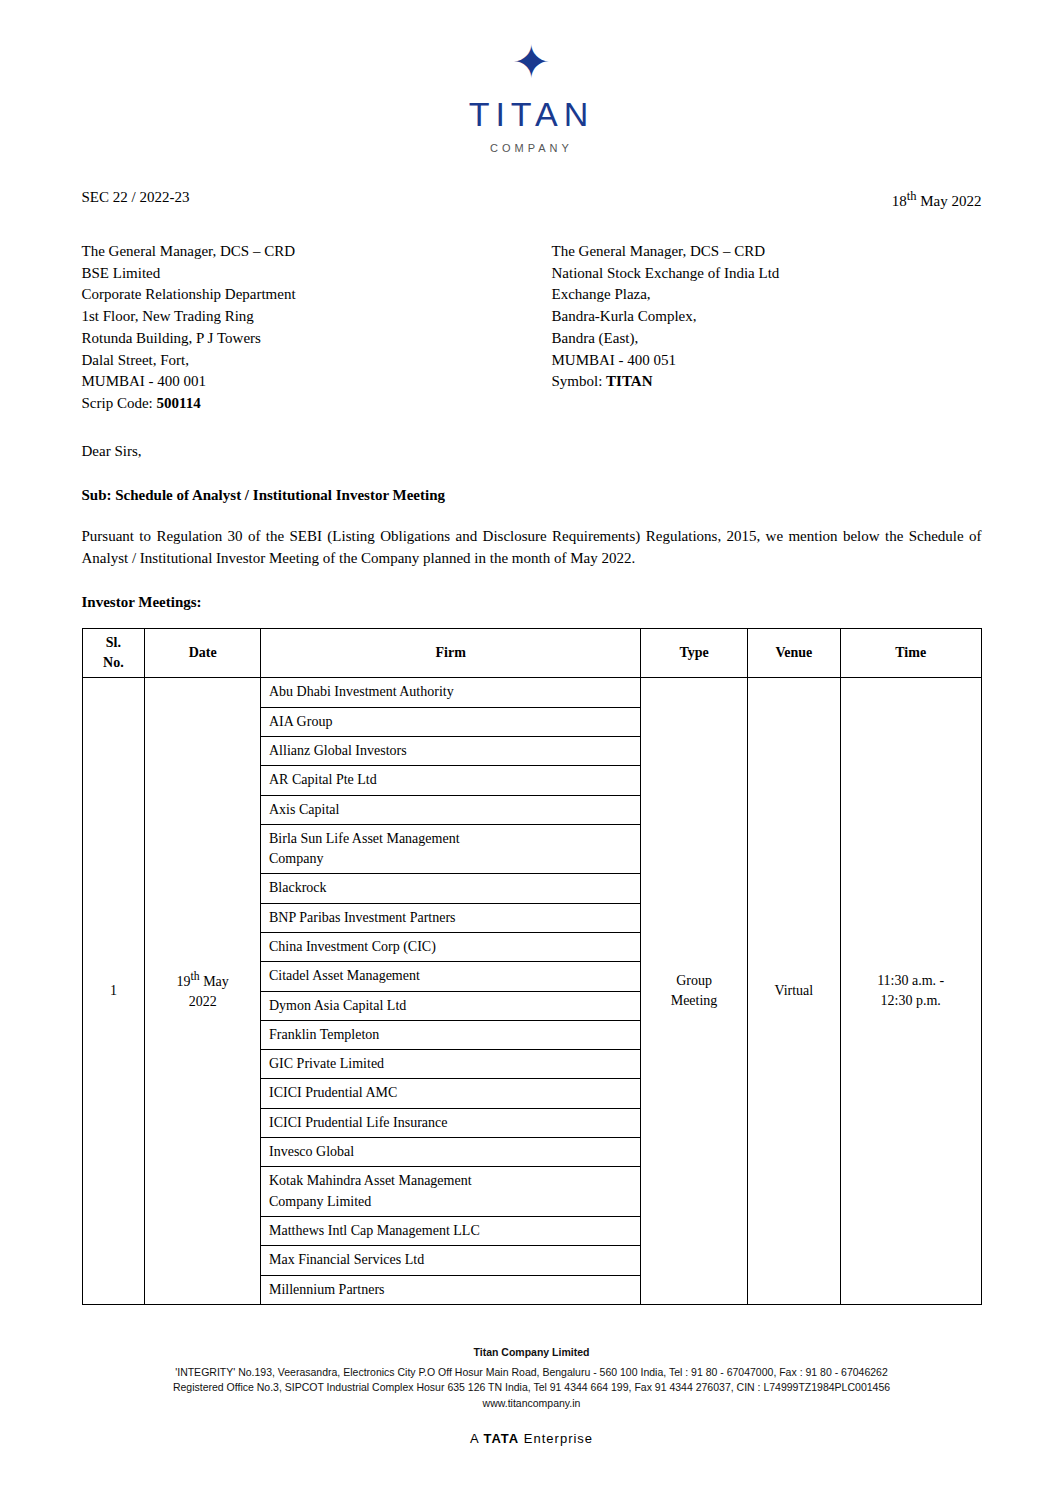✦
TITAN
COMPANY
SEC 22 / 2022-23 18th May 2022
The General Manager, DCS – CRD
BSE Limited
Corporate Relationship Department
1st Floor, New Trading Ring
Rotunda Building, P J Towers
Dalal Street, Fort,
MUMBAI - 400 001
Scrip Code: 500114
The General Manager, DCS – CRD
National Stock Exchange of India Ltd
Exchange Plaza,
Bandra-Kurla Complex,
Bandra (East),
MUMBAI - 400 051
Symbol: TITAN
Dear Sirs,
Sub: Schedule of Analyst / Institutional Investor Meeting
Pursuant to Regulation 30 of the SEBI (Listing Obligations and Disclosure Requirements) Regulations, 2015, we mention below the Schedule of Analyst / Institutional Investor Meeting of the Company planned in the month of May 2022.
Investor Meetings:
| Sl. No. | Date | Firm | Type | Venue | Time |
| --- | --- | --- | --- | --- | --- |
| 1 | 19 th May 2022 | Abu Dhabi Investment Authority | Group Meeting | Virtual | 11:30 a.m. - 12:30 p.m. |
| AIA Group |
| Allianz Global Investors |
| AR Capital Pte Ltd |
| Axis Capital |
| Birla Sun Life Asset Management Company |
| Blackrock |
| BNP Paribas Investment Partners |
| China Investment Corp (CIC) |
| Citadel Asset Management |
| Dymon Asia Capital Ltd |
| Franklin Templeton |
| GIC Private Limited |
| ICICI Prudential AMC |
| ICICI Prudential Life Insurance |
| Invesco Global |
| Kotak Mahindra Asset Management Company Limited |
| Matthews Intl Cap Management LLC |
| Max Financial Services Ltd |
| Millennium Partners |
Titan Company Limited
'INTEGRITY' No.193, Veerasandra, Electronics City P.O Off Hosur Main Road, Bengaluru - 560 100 India, Tel : 91 80 - 67047000, Fax : 91 80 - 67046262
Registered Office No.3, SIPCOT Industrial Complex Hosur 635 126 TN India, Tel 91 4344 664 199, Fax 91 4344 276037, CIN : L74999TZ1984PLC001456
www.titancompany.in
A TATA Enterprise